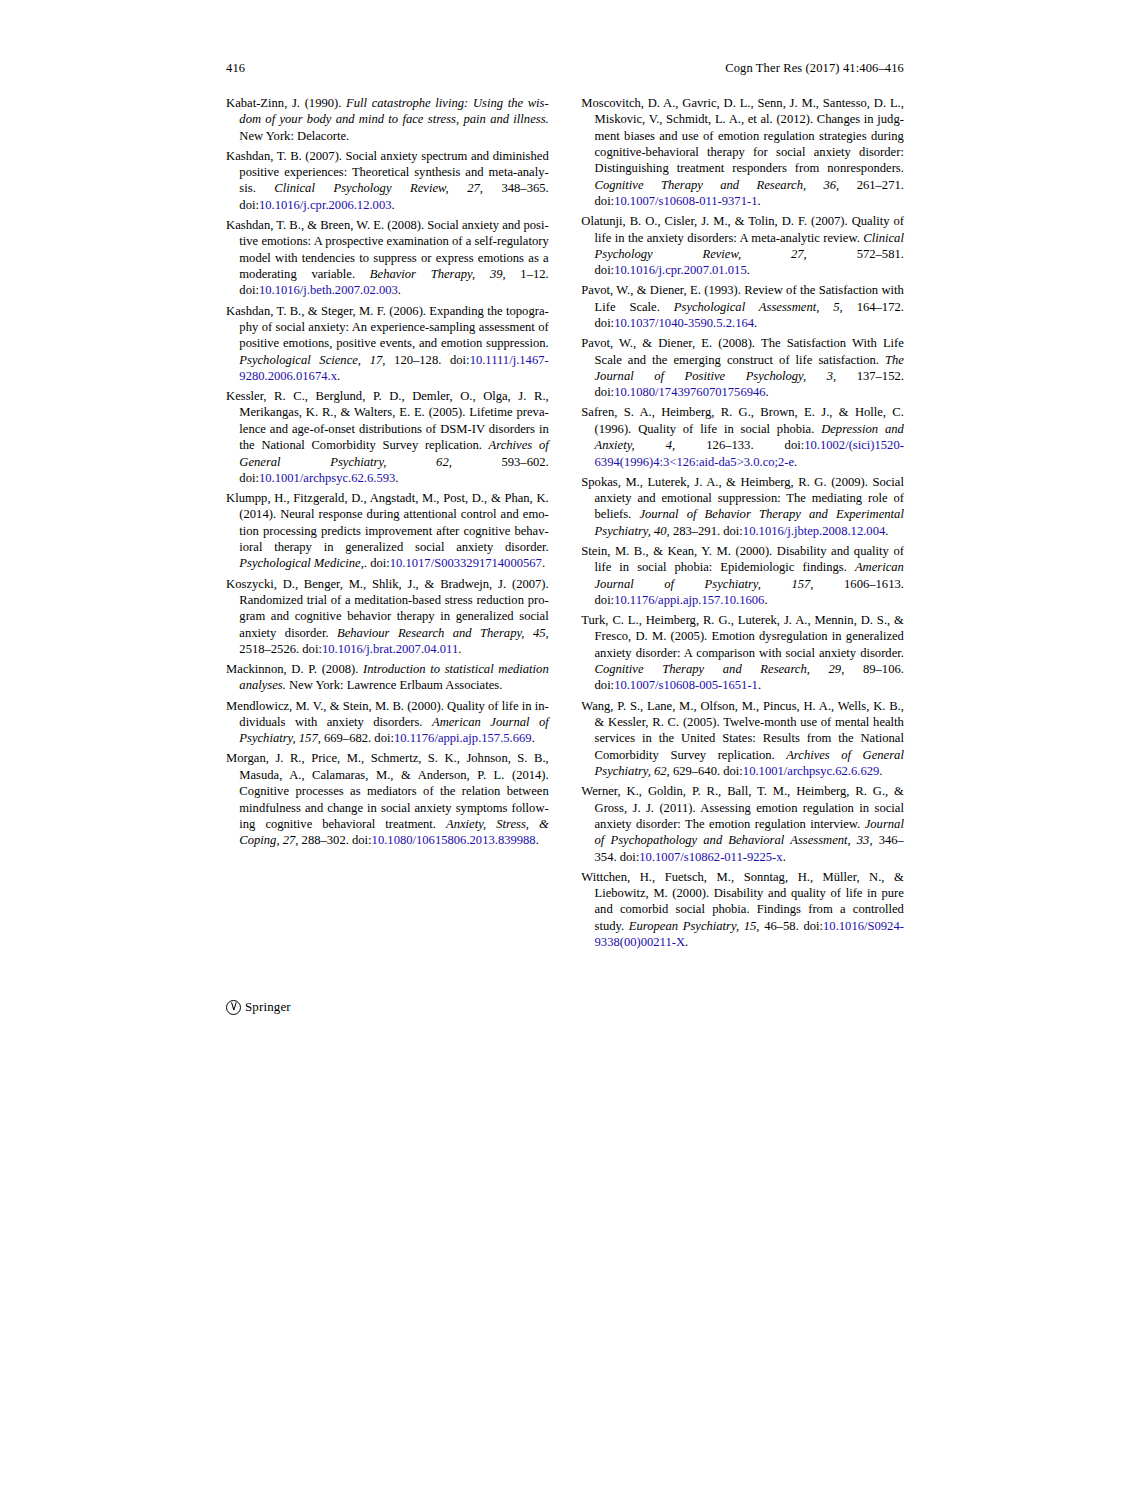416 Cogn Ther Res (2017) 41:406–416
Kabat-Zinn, J. (1990). Full catastrophe living: Using the wisdom of your body and mind to face stress, pain and illness. New York: Delacorte.
Kashdan, T. B. (2007). Social anxiety spectrum and diminished positive experiences: Theoretical synthesis and meta-analysis. Clinical Psychology Review, 27, 348–365. doi:10.1016/j.cpr.2006.12.003.
Kashdan, T. B., & Breen, W. E. (2008). Social anxiety and positive emotions: A prospective examination of a self-regulatory model with tendencies to suppress or express emotions as a moderating variable. Behavior Therapy, 39, 1–12. doi:10.1016/j.beth.2007.02.003.
Kashdan, T. B., & Steger, M. F. (2006). Expanding the topography of social anxiety: An experience-sampling assessment of positive emotions, positive events, and emotion suppression. Psychological Science, 17, 120–128. doi:10.1111/j.1467-9280.2006.01674.x.
Kessler, R. C., Berglund, P. D., Demler, O., Olga, J. R., Merikangas, K. R., & Walters, E. E. (2005). Lifetime prevalence and age-of-onset distributions of DSM-IV disorders in the National Comorbidity Survey replication. Archives of General Psychiatry, 62, 593–602. doi:10.1001/archpsyc.62.6.593.
Klumpp, H., Fitzgerald, D., Angstadt, M., Post, D., & Phan, K. (2014). Neural response during attentional control and emotion processing predicts improvement after cognitive behavioral therapy in generalized social anxiety disorder. Psychological Medicine,. doi:10.1017/S0033291714000567.
Koszycki, D., Benger, M., Shlik, J., & Bradwejn, J. (2007). Randomized trial of a meditation-based stress reduction program and cognitive behavior therapy in generalized social anxiety disorder. Behaviour Research and Therapy, 45, 2518–2526. doi:10.1016/j.brat.2007.04.011.
Mackinnon, D. P. (2008). Introduction to statistical mediation analyses. New York: Lawrence Erlbaum Associates.
Mendlowicz, M. V., & Stein, M. B. (2000). Quality of life in individuals with anxiety disorders. American Journal of Psychiatry, 157, 669–682. doi:10.1176/appi.ajp.157.5.669.
Morgan, J. R., Price, M., Schmertz, S. K., Johnson, S. B., Masuda, A., Calamaras, M., & Anderson, P. L. (2014). Cognitive processes as mediators of the relation between mindfulness and change in social anxiety symptoms following cognitive behavioral treatment. Anxiety, Stress, & Coping, 27, 288–302. doi:10.1080/10615806.2013.839988.
Moscovitch, D. A., Gavric, D. L., Senn, J. M., Santesso, D. L., Miskovic, V., Schmidt, L. A., et al. (2012). Changes in judgment biases and use of emotion regulation strategies during cognitive-behavioral therapy for social anxiety disorder: Distinguishing treatment responders from nonresponders. Cognitive Therapy and Research, 36, 261–271. doi:10.1007/s10608-011-9371-1.
Olatunji, B. O., Cisler, J. M., & Tolin, D. F. (2007). Quality of life in the anxiety disorders: A meta-analytic review. Clinical Psychology Review, 27, 572–581. doi:10.1016/j.cpr.2007.01.015.
Pavot, W., & Diener, E. (1993). Review of the Satisfaction with Life Scale. Psychological Assessment, 5, 164–172. doi:10.1037/1040-3590.5.2.164.
Pavot, W., & Diener, E. (2008). The Satisfaction With Life Scale and the emerging construct of life satisfaction. The Journal of Positive Psychology, 3, 137–152. doi:10.1080/17439760701756946.
Safren, S. A., Heimberg, R. G., Brown, E. J., & Holle, C. (1996). Quality of life in social phobia. Depression and Anxiety, 4, 126–133. doi:10.1002/(sici)1520-6394(1996)4:3<126:aid-da5>3.0.co;2-e.
Spokas, M., Luterek, J. A., & Heimberg, R. G. (2009). Social anxiety and emotional suppression: The mediating role of beliefs. Journal of Behavior Therapy and Experimental Psychiatry, 40, 283–291. doi:10.1016/j.jbtep.2008.12.004.
Stein, M. B., & Kean, Y. M. (2000). Disability and quality of life in social phobia: Epidemiologic findings. American Journal of Psychiatry, 157, 1606–1613. doi:10.1176/appi.ajp.157.10.1606.
Turk, C. L., Heimberg, R. G., Luterek, J. A., Mennin, D. S., & Fresco, D. M. (2005). Emotion dysregulation in generalized anxiety disorder: A comparison with social anxiety disorder. Cognitive Therapy and Research, 29, 89–106. doi:10.1007/s10608-005-1651-1.
Wang, P. S., Lane, M., Olfson, M., Pincus, H. A., Wells, K. B., & Kessler, R. C. (2005). Twelve-month use of mental health services in the United States: Results from the National Comorbidity Survey replication. Archives of General Psychiatry, 62, 629–640. doi:10.1001/archpsyc.62.6.629.
Werner, K., Goldin, P. R., Ball, T. M., Heimberg, R. G., & Gross, J. J. (2011). Assessing emotion regulation in social anxiety disorder: The emotion regulation interview. Journal of Psychopathology and Behavioral Assessment, 33, 346–354. doi:10.1007/s10862-011-9225-x.
Wittchen, H., Fuetsch, M., Sonntag, H., Müller, N., & Liebowitz, M. (2000). Disability and quality of life in pure and comorbid social phobia. Findings from a controlled study. European Psychiatry, 15, 46–58. doi:10.1016/S0924-9338(00)00211-X.
Springer